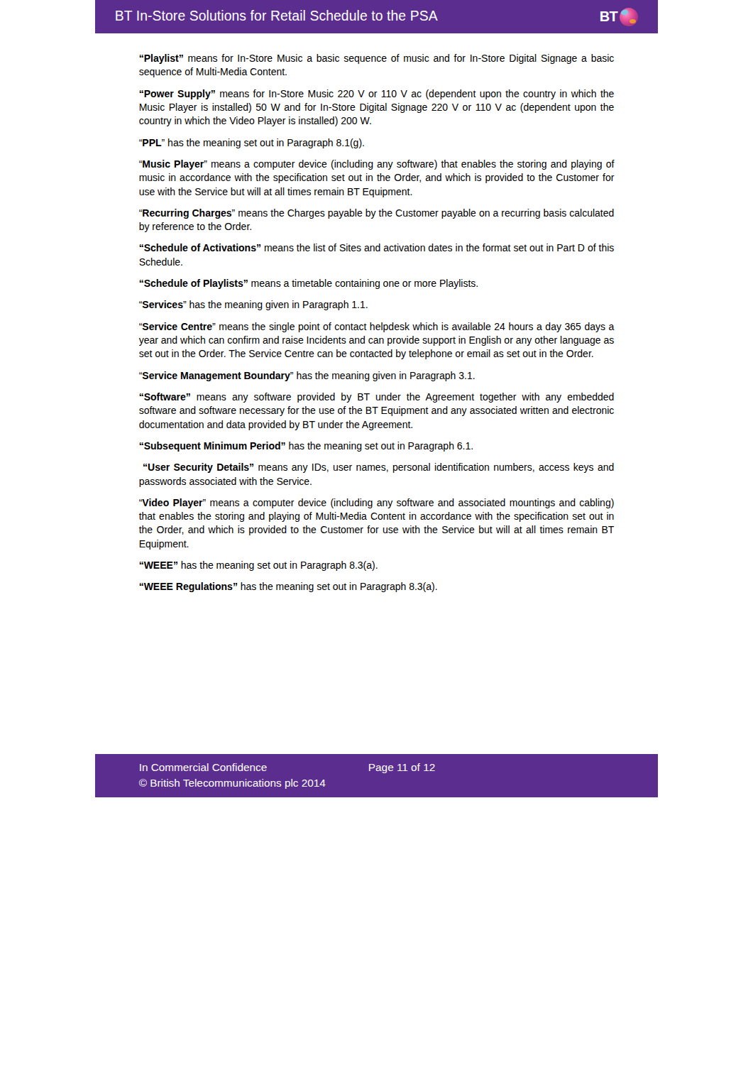BT In-Store Solutions for Retail Schedule to the PSA
BT
“Playlist” means for In-Store Music a basic sequence of music and for In-Store Digital Signage a basic sequence of Multi-Media Content.
“Power Supply” means for In-Store Music 220 V or 110 V ac (dependent upon the country in which the Music Player is installed) 50 W and for In-Store Digital Signage 220 V or 110 V ac (dependent upon the country in which the Video Player is installed) 200 W.
“PPL” has the meaning set out in Paragraph 8.1(g).
“Music Player” means a computer device (including any software) that enables the storing and playing of music in accordance with the specification set out in the Order, and which is provided to the Customer for use with the Service but will at all times remain BT Equipment.
“Recurring Charges” means the Charges payable by the Customer payable on a recurring basis calculated by reference to the Order.
“Schedule of Activations” means the list of Sites and activation dates in the format set out in Part D of this Schedule.
“Schedule of Playlists” means a timetable containing one or more Playlists.
“Services” has the meaning given in Paragraph 1.1.
“Service Centre” means the single point of contact helpdesk which is available 24 hours a day 365 days a year and which can confirm and raise Incidents and can provide support in English or any other language as set out in the Order. The Service Centre can be contacted by telephone or email as set out in the Order.
“Service Management Boundary” has the meaning given in Paragraph 3.1.
“Software” means any software provided by BT under the Agreement together with any embedded software and software necessary for the use of the BT Equipment and any associated written and electronic documentation and data provided by BT under the Agreement.
“Subsequent Minimum Period” has the meaning set out in Paragraph 6.1.
“User Security Details” means any IDs, user names, personal identification numbers, access keys and passwords associated with the Service.
“Video Player” means a computer device (including any software and associated mountings and cabling) that enables the storing and playing of Multi-Media Content in accordance with the specification set out in the Order, and which is provided to the Customer for use with the Service but will at all times remain BT Equipment.
“WEEE” has the meaning set out in Paragraph 8.3(a).
“WEEE Regulations” has the meaning set out in Paragraph 8.3(a).
In Commercial Confidence © British Telecommunications plc 2014
Page 11 of 12